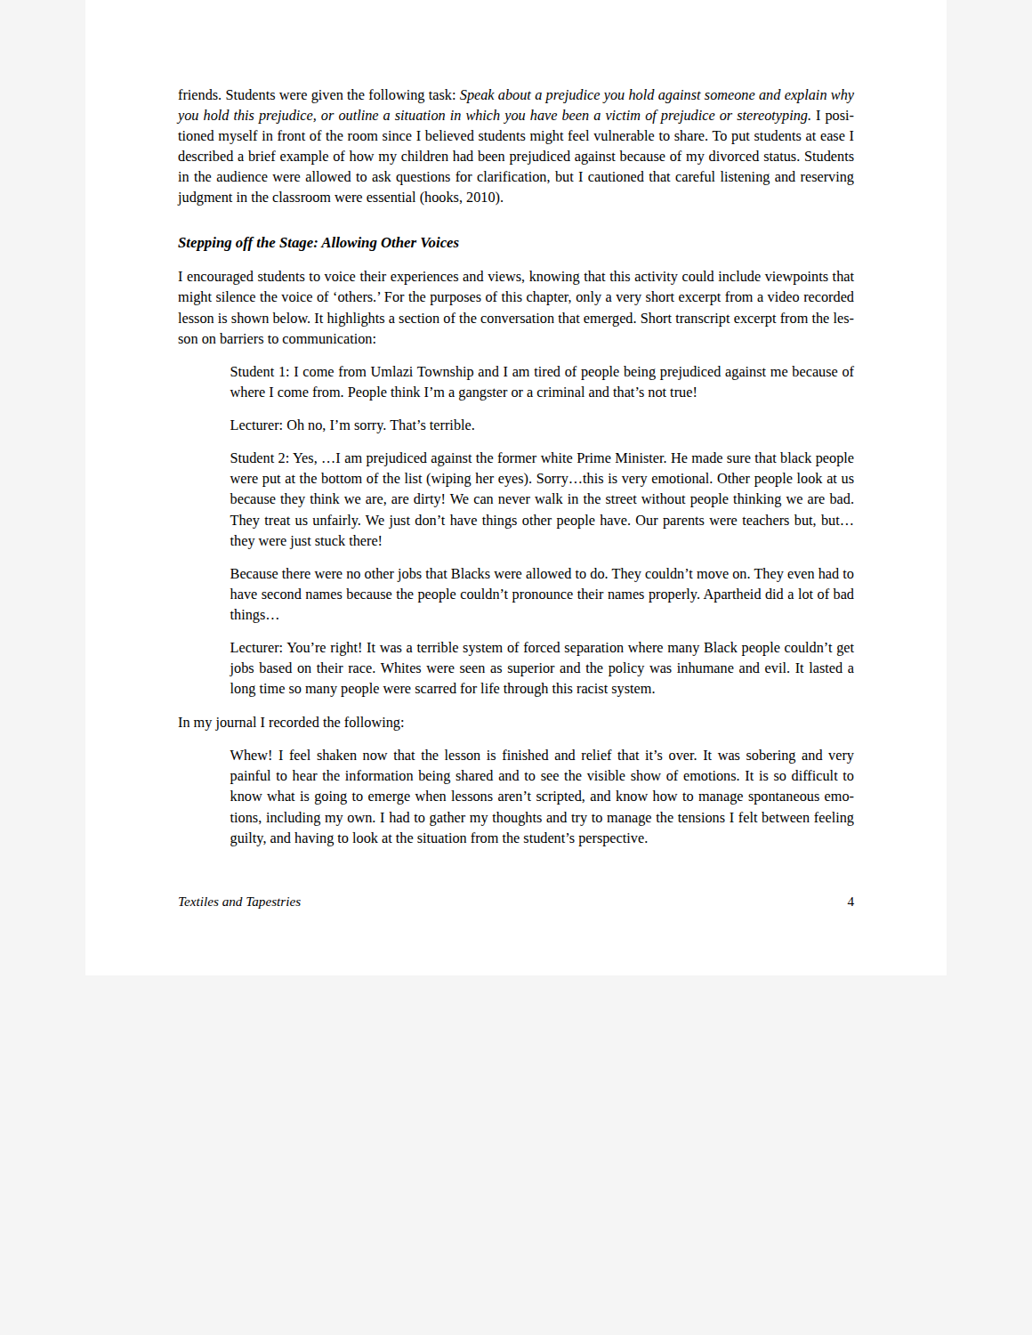friends. Students were given the following task: Speak about a prejudice you hold against someone and explain why you hold this prejudice, or outline a situation in which you have been a victim of prejudice or stereotyping. I positioned myself in front of the room since I believed students might feel vulnerable to share. To put students at ease I described a brief example of how my children had been prejudiced against because of my divorced status. Students in the audience were allowed to ask questions for clarification, but I cautioned that careful listening and reserving judgment in the classroom were essential (hooks, 2010).
Stepping off the Stage: Allowing Other Voices
I encouraged students to voice their experiences and views, knowing that this activity could include viewpoints that might silence the voice of ‘others.’ For the purposes of this chapter, only a very short excerpt from a video recorded lesson is shown below. It highlights a section of the conversation that emerged. Short transcript excerpt from the lesson on barriers to communication:
Student 1: I come from Umlazi Township and I am tired of people being prejudiced against me because of where I come from. People think I’m a gangster or a criminal and that’s not true!
Lecturer: Oh no, I’m sorry. That’s terrible.
Student 2: Yes, …I am prejudiced against the former white Prime Minister. He made sure that black people were put at the bottom of the list (wiping her eyes). Sorry…this is very emotional. Other people look at us because they think we are, are dirty! We can never walk in the street without people thinking we are bad. They treat us unfairly. We just don’t have things other people have. Our parents were teachers but, but… they were just stuck there!
Because there were no other jobs that Blacks were allowed to do. They couldn’t move on. They even had to have second names because the people couldn’t pronounce their names properly. Apartheid did a lot of bad things…
Lecturer: You’re right! It was a terrible system of forced separation where many Black people couldn’t get jobs based on their race. Whites were seen as superior and the policy was inhumane and evil. It lasted a long time so many people were scarred for life through this racist system.
In my journal I recorded the following:
Whew! I feel shaken now that the lesson is finished and relief that it’s over. It was sobering and very painful to hear the information being shared and to see the visible show of emotions. It is so difficult to know what is going to emerge when lessons aren’t scripted, and know how to manage spontaneous emotions, including my own. I had to gather my thoughts and try to manage the tensions I felt between feeling guilty, and having to look at the situation from the student’s perspective.
Textiles and Tapestries 4